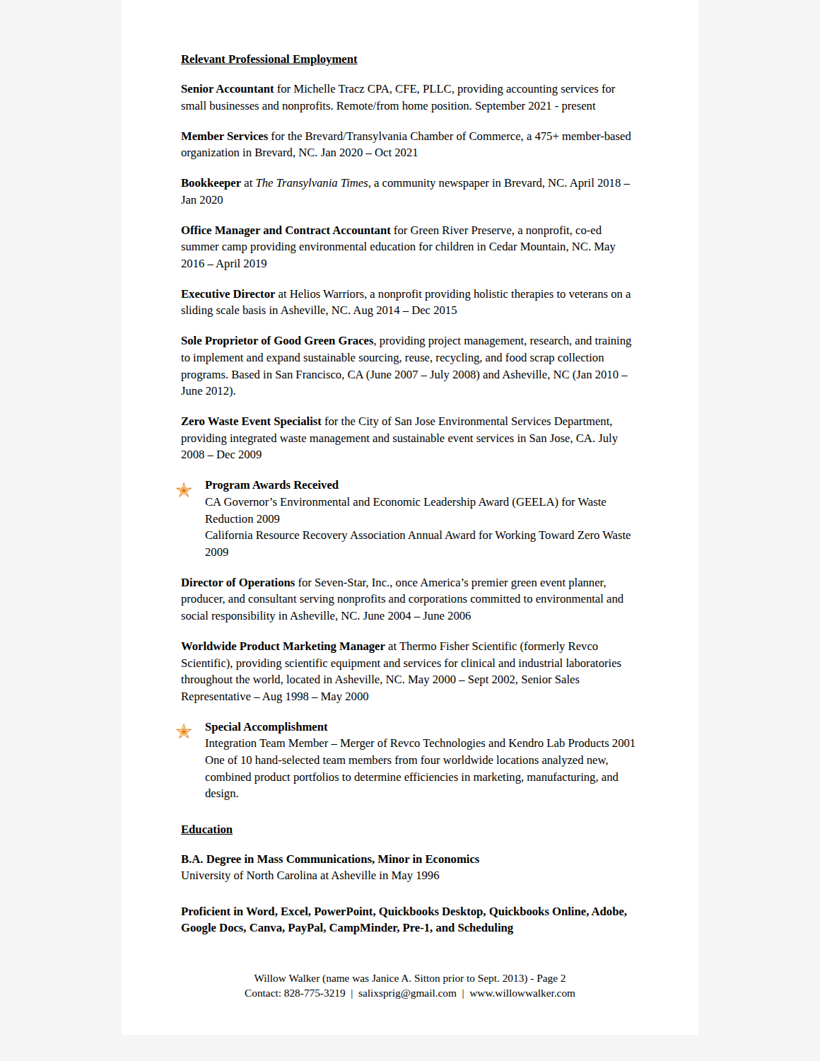Relevant Professional Employment
Senior Accountant for Michelle Tracz CPA, CFE, PLLC, providing accounting services for small businesses and nonprofits. Remote/from home position. September 2021 - present
Member Services for the Brevard/Transylvania Chamber of Commerce, a 475+ member-based organization in Brevard, NC. Jan 2020 – Oct 2021
Bookkeeper at The Transylvania Times, a community newspaper in Brevard, NC. April 2018 – Jan 2020
Office Manager and Contract Accountant for Green River Preserve, a nonprofit, co-ed summer camp providing environmental education for children in Cedar Mountain, NC. May 2016 – April 2019
Executive Director at Helios Warriors, a nonprofit providing holistic therapies to veterans on a sliding scale basis in Asheville, NC. Aug 2014 – Dec 2015
Sole Proprietor of Good Green Graces, providing project management, research, and training to implement and expand sustainable sourcing, reuse, recycling, and food scrap collection programs. Based in San Francisco, CA (June 2007 – July 2008) and Asheville, NC (Jan 2010 – June 2012).
Zero Waste Event Specialist for the City of San Jose Environmental Services Department, providing integrated waste management and sustainable event services in San Jose, CA. July 2008 – Dec 2009
✭ Program Awards Received CA Governor’s Environmental and Economic Leadership Award (GEELA) for Waste Reduction 2009 California Resource Recovery Association Annual Award for Working Toward Zero Waste 2009
Director of Operations for Seven-Star, Inc., once America’s premier green event planner, producer, and consultant serving nonprofits and corporations committed to environmental and social responsibility in Asheville, NC. June 2004 – June 2006
Worldwide Product Marketing Manager at Thermo Fisher Scientific (formerly Revco Scientific), providing scientific equipment and services for clinical and industrial laboratories throughout the world, located in Asheville, NC. May 2000 – Sept 2002, Senior Sales Representative – Aug 1998 – May 2000
✭ Special Accomplishment Integration Team Member – Merger of Revco Technologies and Kendro Lab Products 2001 One of 10 hand-selected team members from four worldwide locations analyzed new, combined product portfolios to determine efficiencies in marketing, manufacturing, and design.
Education
B.A. Degree in Mass Communications, Minor in Economics
University of North Carolina at Asheville in May 1996
Proficient in Word, Excel, PowerPoint, Quickbooks Desktop, Quickbooks Online, Adobe, Google Docs, Canva, PayPal, CampMinder, Pre-1, and Scheduling
Willow Walker (name was Janice A. Sitton prior to Sept. 2013) - Page 2
Contact: 828-775-3219 | salixsprig@gmail.com | www.willowwalker.com